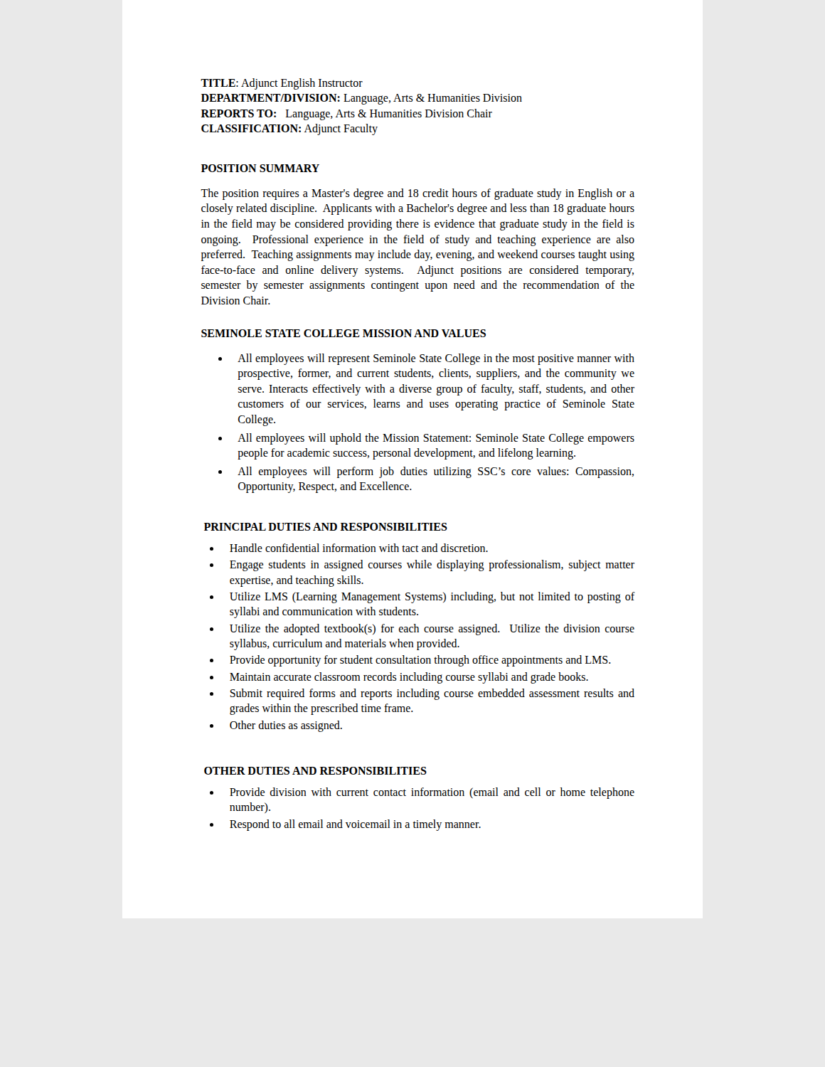TITLE: Adjunct English Instructor
DEPARTMENT/DIVISION: Language, Arts & Humanities Division
REPORTS TO: Language, Arts & Humanities Division Chair
CLASSIFICATION: Adjunct Faculty
Position Summary
The position requires a Master's degree and 18 credit hours of graduate study in English or a closely related discipline. Applicants with a Bachelor's degree and less than 18 graduate hours in the field may be considered providing there is evidence that graduate study in the field is ongoing. Professional experience in the field of study and teaching experience are also preferred. Teaching assignments may include day, evening, and weekend courses taught using face-to-face and online delivery systems. Adjunct positions are considered temporary, semester by semester assignments contingent upon need and the recommendation of the Division Chair.
Seminole State College Mission and Values
All employees will represent Seminole State College in the most positive manner with prospective, former, and current students, clients, suppliers, and the community we serve. Interacts effectively with a diverse group of faculty, staff, students, and other customers of our services, learns and uses operating practice of Seminole State College.
All employees will uphold the Mission Statement: Seminole State College empowers people for academic success, personal development, and lifelong learning.
All employees will perform job duties utilizing SSC’s core values: Compassion, Opportunity, Respect, and Excellence.
Principal Duties and Responsibilities
Handle confidential information with tact and discretion.
Engage students in assigned courses while displaying professionalism, subject matter expertise, and teaching skills.
Utilize LMS (Learning Management Systems) including, but not limited to posting of syllabi and communication with students.
Utilize the adopted textbook(s) for each course assigned. Utilize the division course syllabus, curriculum and materials when provided.
Provide opportunity for student consultation through office appointments and LMS.
Maintain accurate classroom records including course syllabi and grade books.
Submit required forms and reports including course embedded assessment results and grades within the prescribed time frame.
Other duties as assigned.
Other Duties and Responsibilities
Provide division with current contact information (email and cell or home telephone number).
Respond to all email and voicemail in a timely manner.